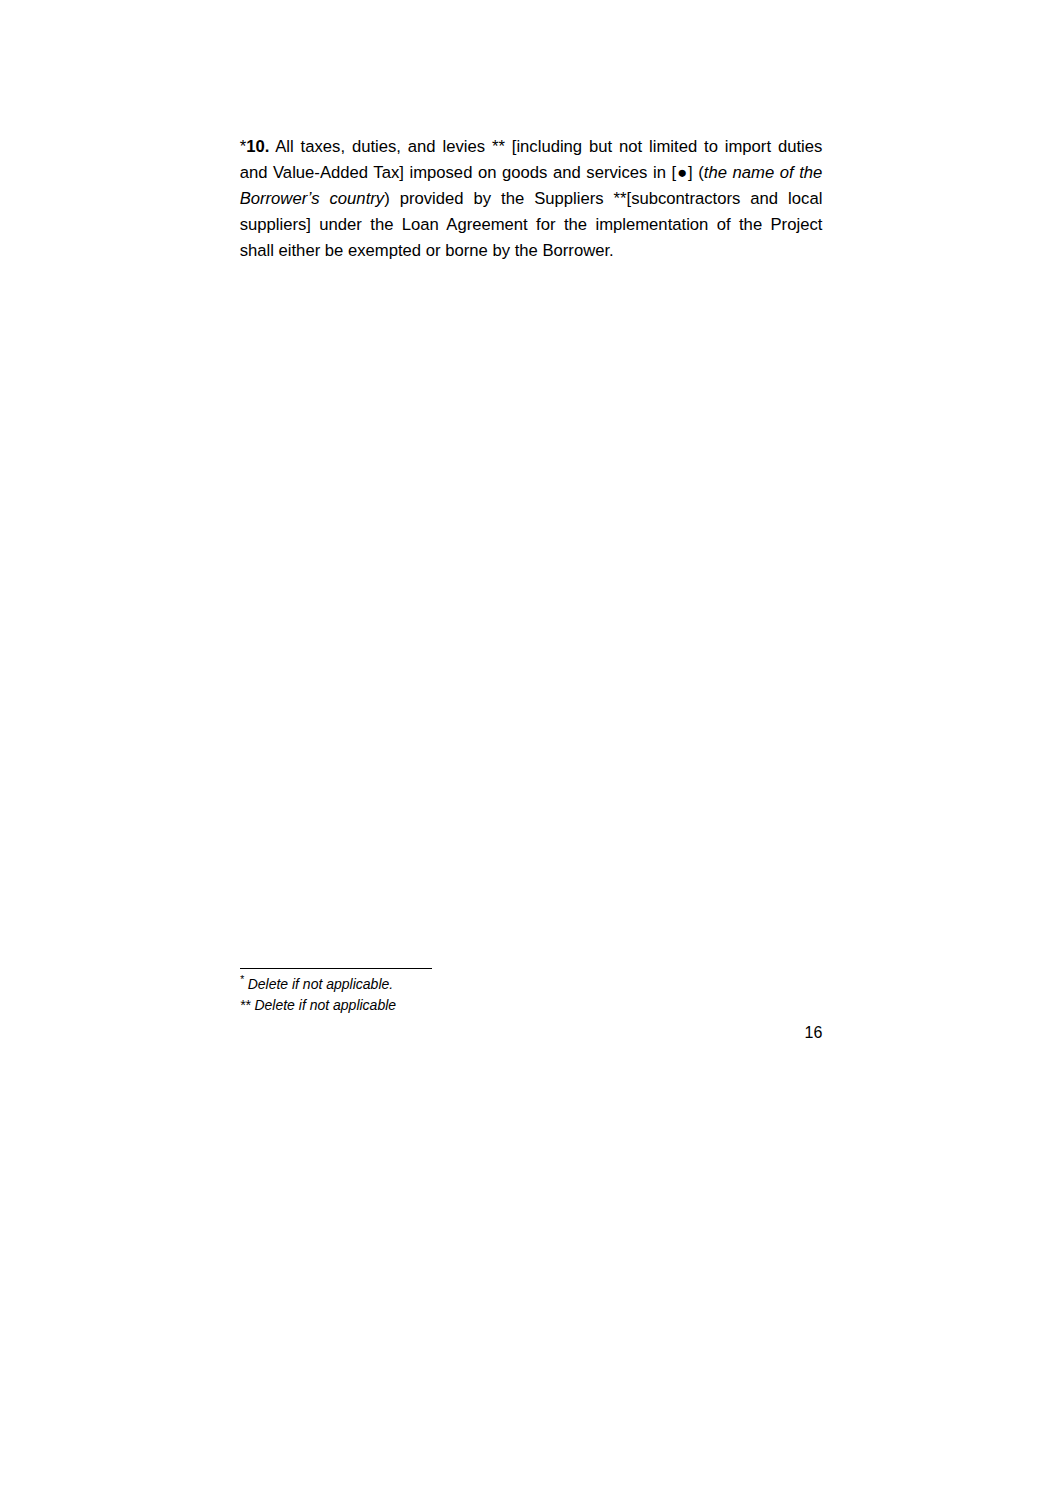*10. All taxes, duties, and levies ** [including but not limited to import duties and Value-Added Tax] imposed on goods and services in [●] (the name of the Borrower’s country) provided by the Suppliers **[subcontractors and local suppliers] under the Loan Agreement for the implementation of the Project shall either be exempted or borne by the Borrower.
* Delete if not applicable.
** Delete if not applicable
16